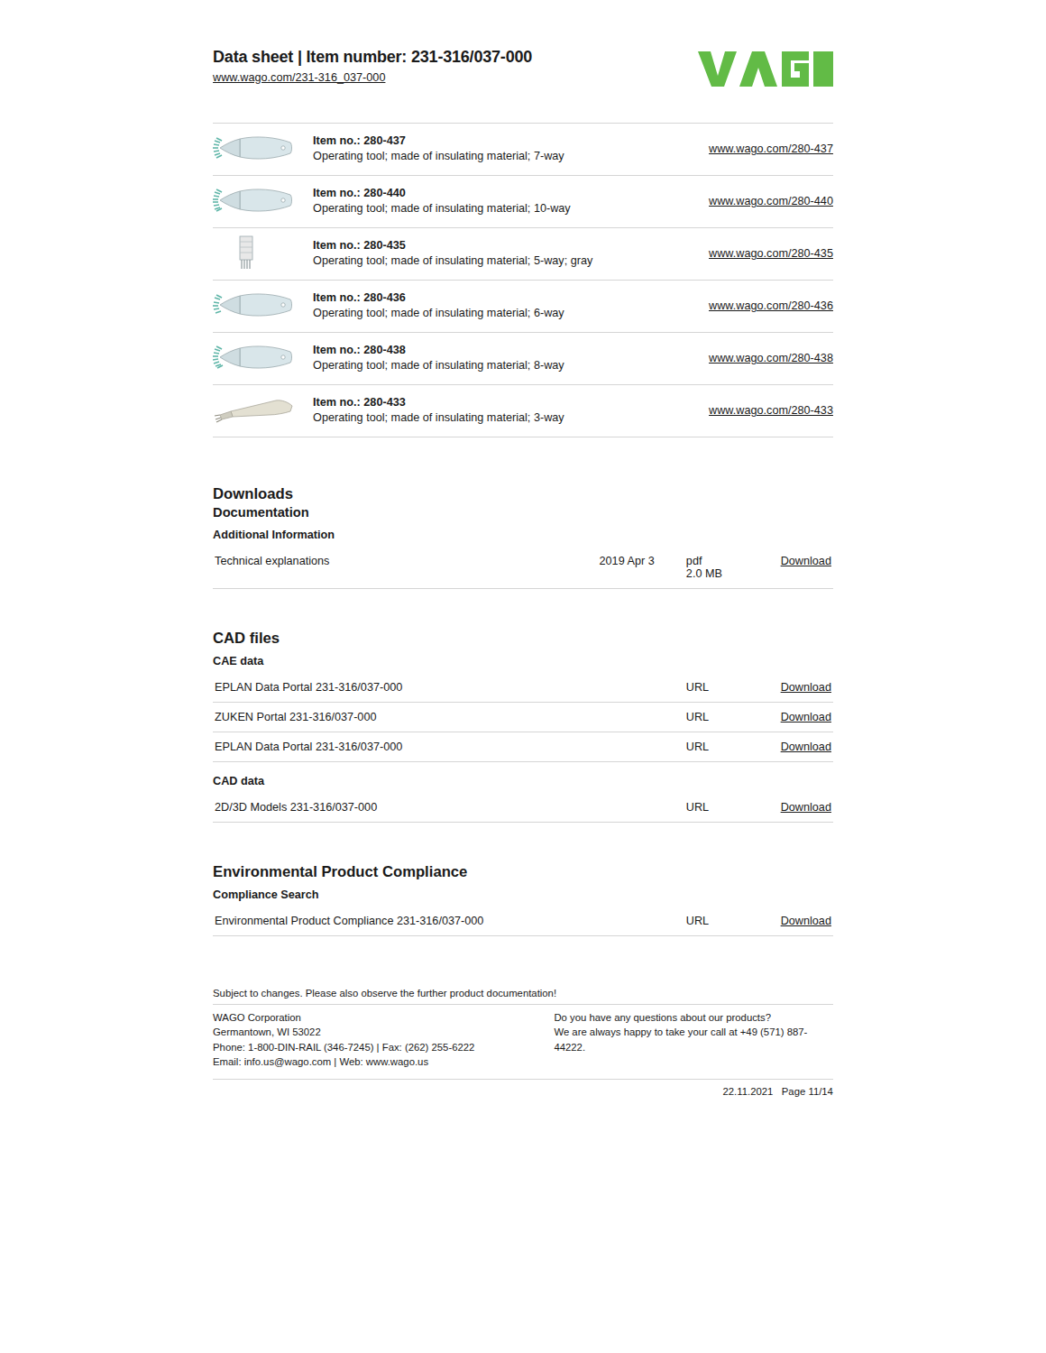Data sheet | Item number: 231-316/037-000
www.wago.com/231-316_037-000
| | Item no.: 280-437 Operating tool; made of insulating material; 7-way | www.wago.com/280-437 |
| | Item no.: 280-440 Operating tool; made of insulating material; 10-way | www.wago.com/280-440 |
| | Item no.: 280-435 Operating tool; made of insulating material; 5-way; gray | www.wago.com/280-435 |
| | Item no.: 280-436 Operating tool; made of insulating material; 6-way | www.wago.com/280-436 |
| | Item no.: 280-438 Operating tool; made of insulating material; 8-way | www.wago.com/280-438 |
| | Item no.: 280-433 Operating tool; made of insulating material; 3-way | www.wago.com/280-433 |
Downloads
Documentation
Additional Information
| Technical explanations | 2019 Apr 3 | pdf 2.0 MB | Download |
CAD files
CAE data
| EPLAN Data Portal 231-316/037-000 | | URL | Download |
| ZUKEN Portal 231-316/037-000 | | URL | Download |
| EPLAN Data Portal 231-316/037-000 | | URL | Download |
CAD data
| 2D/3D Models 231-316/037-000 | | URL | Download |
Environmental Product Compliance
Compliance Search
| Environmental Product Compliance 231-316/037-000 | | URL | Download |
Subject to changes. Please also observe the further product documentation!
WAGO Corporation
Germantown, WI 53022
Phone: 1-800-DIN-RAIL (346-7245) | Fax: (262) 255-6222
Email: info.us@wago.com | Web: www.wago.us
Do you have any questions about our products?
We are always happy to take your call at +49 (571) 887-44222.
22.11.2021 Page 11/14